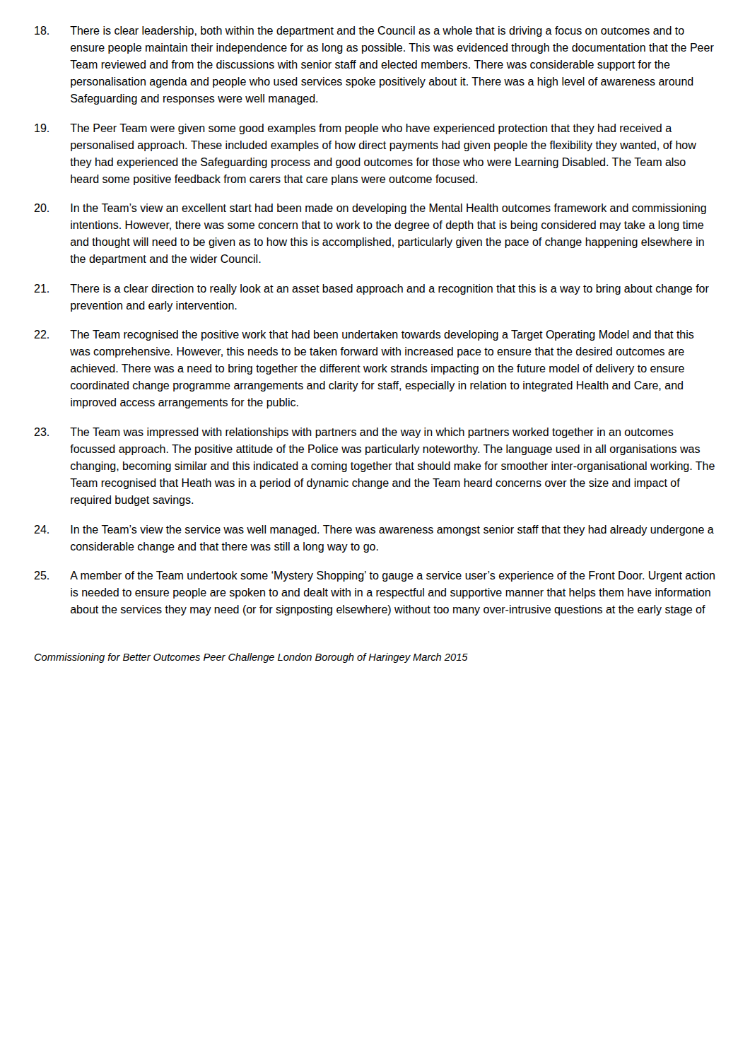18. There is clear leadership, both within the department and the Council as a whole that is driving a focus on outcomes and to ensure people maintain their independence for as long as possible. This was evidenced through the documentation that the Peer Team reviewed and from the discussions with senior staff and elected members. There was considerable support for the personalisation agenda and people who used services spoke positively about it. There was a high level of awareness around Safeguarding and responses were well managed.
19. The Peer Team were given some good examples from people who have experienced protection that they had received a personalised approach. These included examples of how direct payments had given people the flexibility they wanted, of how they had experienced the Safeguarding process and good outcomes for those who were Learning Disabled. The Team also heard some positive feedback from carers that care plans were outcome focused.
20. In the Team’s view an excellent start had been made on developing the Mental Health outcomes framework and commissioning intentions. However, there was some concern that to work to the degree of depth that is being considered may take a long time and thought will need to be given as to how this is accomplished, particularly given the pace of change happening elsewhere in the department and the wider Council.
21. There is a clear direction to really look at an asset based approach and a recognition that this is a way to bring about change for prevention and early intervention.
22. The Team recognised the positive work that had been undertaken towards developing a Target Operating Model and that this was comprehensive. However, this needs to be taken forward with increased pace to ensure that the desired outcomes are achieved. There was a need to bring together the different work strands impacting on the future model of delivery to ensure coordinated change programme arrangements and clarity for staff, especially in relation to integrated Health and Care, and improved access arrangements for the public.
23. The Team was impressed with relationships with partners and the way in which partners worked together in an outcomes focussed approach. The positive attitude of the Police was particularly noteworthy. The language used in all organisations was changing, becoming similar and this indicated a coming together that should make for smoother inter-organisational working. The Team recognised that Heath was in a period of dynamic change and the Team heard concerns over the size and impact of required budget savings.
24. In the Team’s view the service was well managed. There was awareness amongst senior staff that they had already undergone a considerable change and that there was still a long way to go.
25. A member of the Team undertook some ‘Mystery Shopping’ to gauge a service user’s experience of the Front Door. Urgent action is needed to ensure people are spoken to and dealt with in a respectful and supportive manner that helps them have information about the services they may need (or for signposting elsewhere) without too many over-intrusive questions at the early stage of
Commissioning for Better Outcomes Peer Challenge London Borough of Haringey March 2015